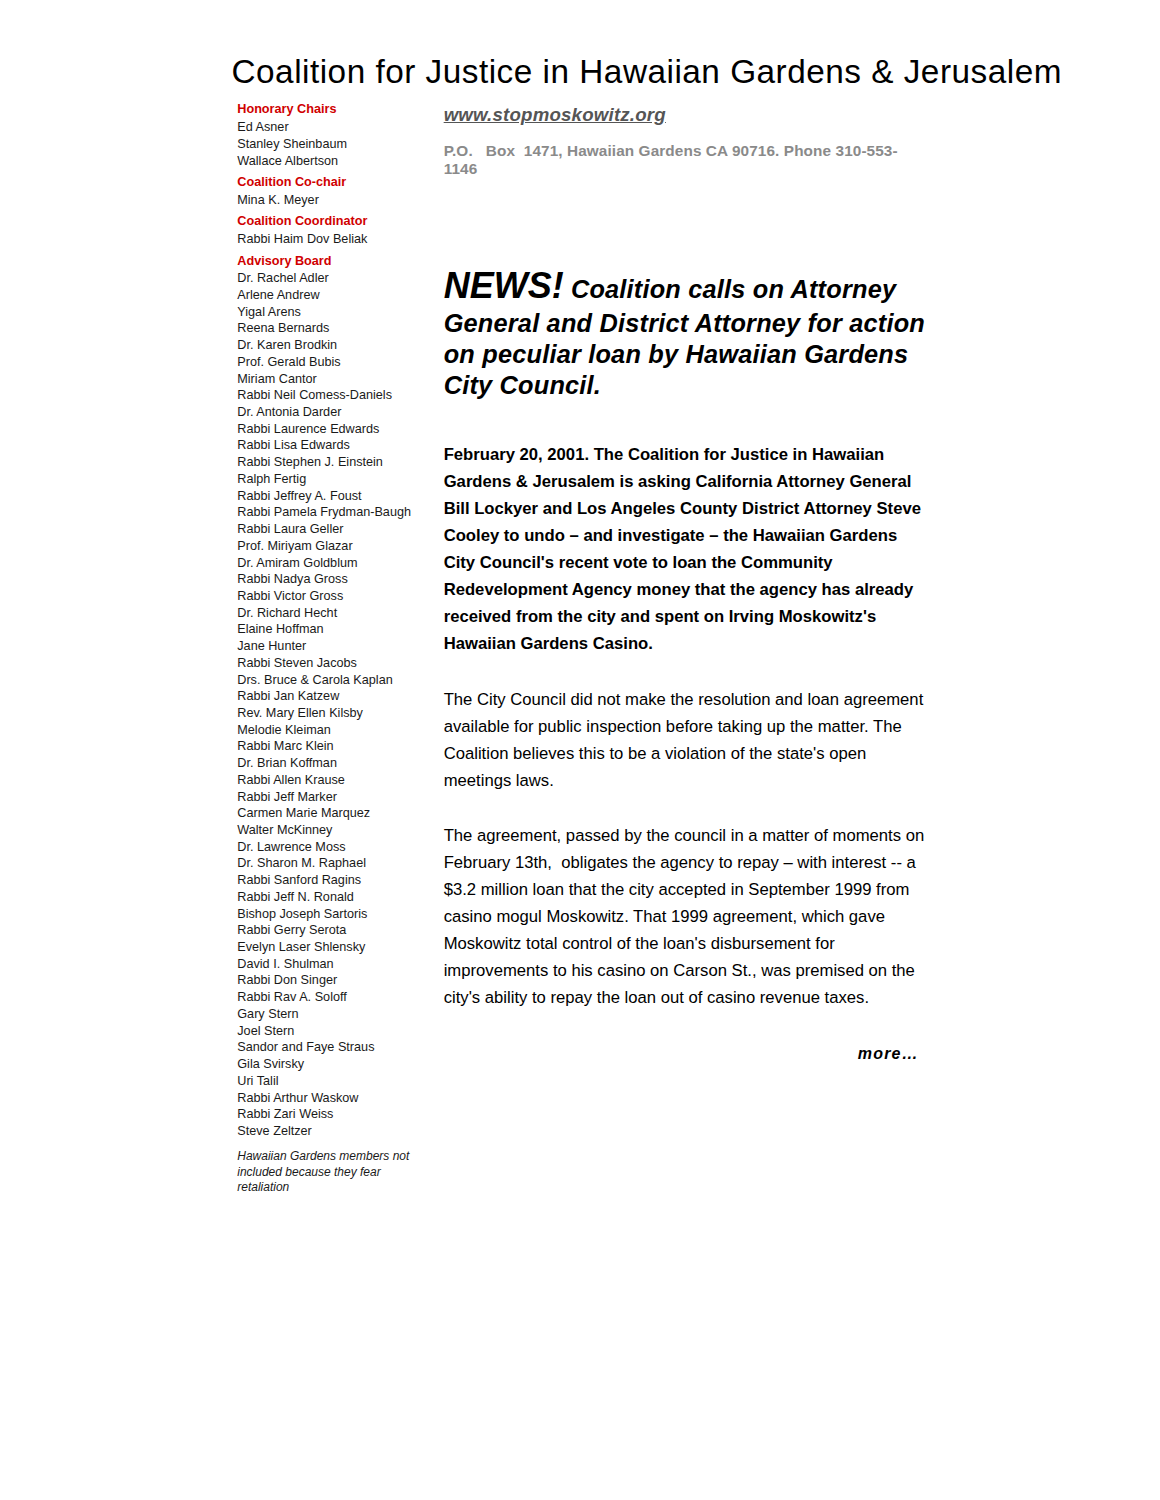Coalition for Justice in Hawaiian Gardens & Jerusalem
Honorary Chairs
Ed Asner
Stanley Sheinbaum
Wallace Albertson
Coalition Co-chair
Mina K. Meyer
Coalition Coordinator
Rabbi Haim Dov Beliak
Advisory Board
Dr. Rachel Adler
Arlene Andrew
Yigal Arens
Reena Bernards
Dr. Karen Brodkin
Prof. Gerald Bubis
Miriam Cantor
Rabbi Neil Comess-Daniels
Dr. Antonia Darder
Rabbi Laurence Edwards
Rabbi Lisa Edwards
Rabbi Stephen J. Einstein
Ralph Fertig
Rabbi Jeffrey A. Foust
Rabbi Pamela Frydman-Baugh
Rabbi Laura Geller
Prof. Miriyam Glazar
Dr. Amiram Goldblum
Rabbi Nadya Gross
Rabbi Victor Gross
Dr. Richard Hecht
Elaine Hoffman
Jane Hunter
Rabbi Steven Jacobs
Drs. Bruce & Carola Kaplan
Rabbi Jan Katzew
Rev. Mary Ellen Kilsby
Melodie Kleiman
Rabbi Marc Klein
Dr. Brian Koffman
Rabbi Allen Krause
Rabbi Jeff Marker
Carmen Marie Marquez
Walter McKinney
Dr. Lawrence Moss
Dr. Sharon M. Raphael
Rabbi Sanford Ragins
Rabbi Jeff N. Ronald
Bishop Joseph Sartoris
Rabbi Gerry Serota
Evelyn Laser Shlensky
David I. Shulman
Rabbi Don Singer
Rabbi Rav A. Soloff
Gary Stern
Joel Stern
Sandor and Faye Straus
Gila Svirsky
Uri Talil
Rabbi Arthur Waskow
Rabbi Zari Weiss
Steve Zeltzer
Hawaiian Gardens members not included because they fear retaliation
www.stopmoskowitz.org
P.O. Box 1471, Hawaiian Gardens CA 90716. Phone 310-553-1146
NEWS! Coalition calls on Attorney General and District Attorney for action on peculiar loan by Hawaiian Gardens City Council.
February 20, 2001. The Coalition for Justice in Hawaiian Gardens & Jerusalem is asking California Attorney General Bill Lockyer and Los Angeles County District Attorney Steve Cooley to undo – and investigate – the Hawaiian Gardens City Council's recent vote to loan the Community Redevelopment Agency money that the agency has already received from the city and spent on Irving Moskowitz's Hawaiian Gardens Casino.
The City Council did not make the resolution and loan agreement available for public inspection before taking up the matter. The Coalition believes this to be a violation of the state's open meetings laws.
The agreement, passed by the council in a matter of moments on February 13th, obligates the agency to repay – with interest -- a $3.2 million loan that the city accepted in September 1999 from casino mogul Moskowitz. That 1999 agreement, which gave Moskowitz total control of the loan's disbursement for improvements to his casino on Carson St., was premised on the city's ability to repay the loan out of casino revenue taxes.
more…